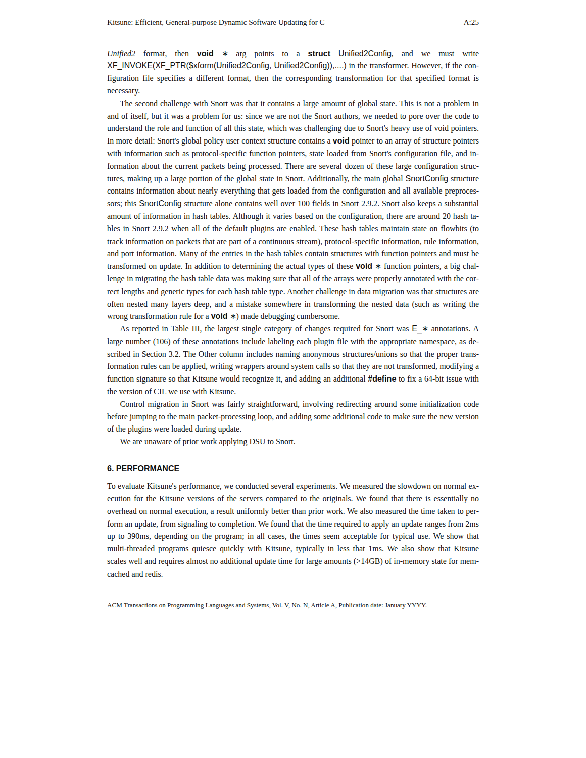Kitsune: Efficient, General-purpose Dynamic Software Updating for C A:25
Unified2 format, then void ∗ arg points to a struct Unified2Config, and we must write XF_INVOKE(XF_PTR($xform(Unified2Config, Unified2Config)),....) in the transformer. However, if the configuration file specifies a different format, then the corresponding transformation for that specified format is necessary.
The second challenge with Snort was that it contains a large amount of global state. This is not a problem in and of itself, but it was a problem for us: since we are not the Snort authors, we needed to pore over the code to understand the role and function of all this state, which was challenging due to Snort's heavy use of void pointers. In more detail: Snort's global policy user context structure contains a void pointer to an array of structure pointers with information such as protocol-specific function pointers, state loaded from Snort's configuration file, and information about the current packets being processed. There are several dozen of these large configuration structures, making up a large portion of the global state in Snort. Additionally, the main global SnortConfig structure contains information about nearly everything that gets loaded from the configuration and all available preprocessors; this SnortConfig structure alone contains well over 100 fields in Snort 2.9.2. Snort also keeps a substantial amount of information in hash tables. Although it varies based on the configuration, there are around 20 hash tables in Snort 2.9.2 when all of the default plugins are enabled. These hash tables maintain state on flowbits (to track information on packets that are part of a continuous stream), protocol-specific information, rule information, and port information. Many of the entries in the hash tables contain structures with function pointers and must be transformed on update. In addition to determining the actual types of these void ∗ function pointers, a big challenge in migrating the hash table data was making sure that all of the arrays were properly annotated with the correct lengths and generic types for each hash table type. Another challenge in data migration was that structures are often nested many layers deep, and a mistake somewhere in transforming the nested data (such as writing the wrong transformation rule for a void ∗) made debugging cumbersome.
As reported in Table III, the largest single category of changes required for Snort was E_∗ annotations. A large number (106) of these annotations include labeling each plugin file with the appropriate namespace, as described in Section 3.2. The Other column includes naming anonymous structures/unions so that the proper transformation rules can be applied, writing wrappers around system calls so that they are not transformed, modifying a function signature so that Kitsune would recognize it, and adding an additional #define to fix a 64-bit issue with the version of CIL we use with Kitsune.
Control migration in Snort was fairly straightforward, involving redirecting around some initialization code before jumping to the main packet-processing loop, and adding some additional code to make sure the new version of the plugins were loaded during update.
We are unaware of prior work applying DSU to Snort.
6. PERFORMANCE
To evaluate Kitsune's performance, we conducted several experiments. We measured the slowdown on normal execution for the Kitsune versions of the servers compared to the originals. We found that there is essentially no overhead on normal execution, a result uniformly better than prior work. We also measured the time taken to perform an update, from signaling to completion. We found that the time required to apply an update ranges from 2ms up to 390ms, depending on the program; in all cases, the times seem acceptable for typical use. We show that multi-threaded programs quiesce quickly with Kitsune, typically in less that 1ms. We also show that Kitsune scales well and requires almost no additional update time for large amounts (>14GB) of in-memory state for memcached and redis.
ACM Transactions on Programming Languages and Systems, Vol. V, No. N, Article A, Publication date: January YYYY.